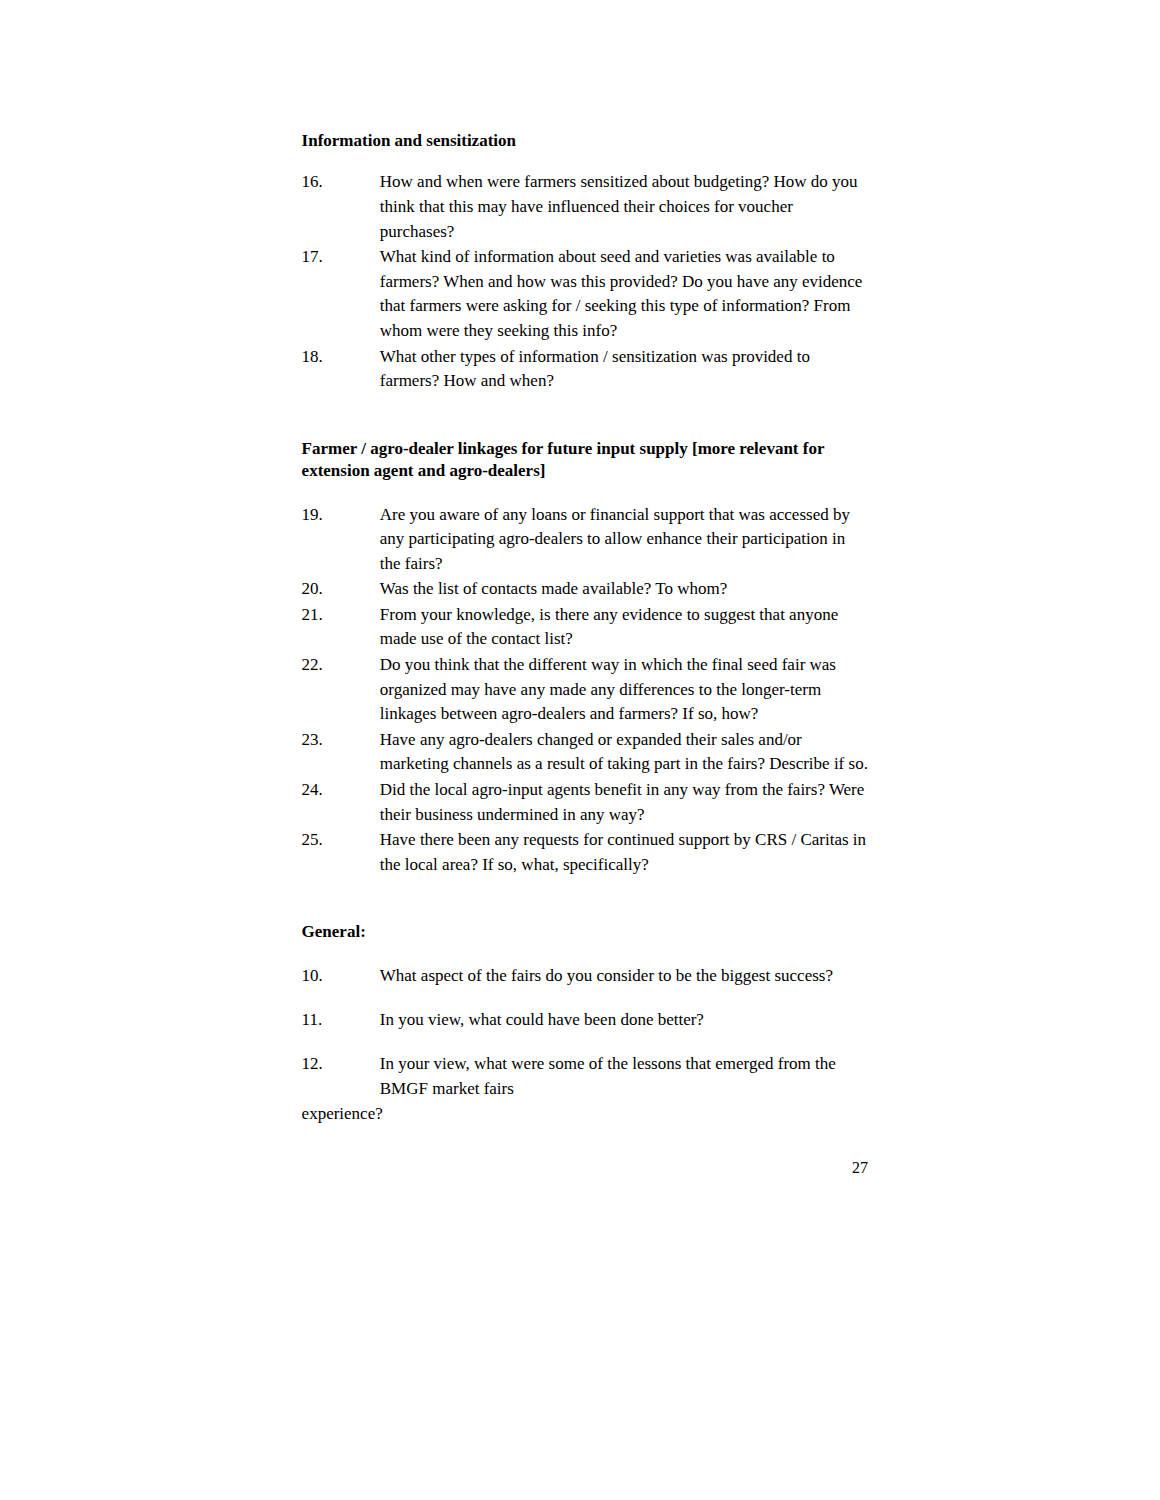Information and sensitization
16. How and when were farmers sensitized about budgeting? How do you think that this may have influenced their choices for voucher purchases?
17. What kind of information about seed and varieties was available to farmers? When and how was this provided? Do you have any evidence that farmers were asking for / seeking this type of information? From whom were they seeking this info?
18. What other types of information / sensitization was provided to farmers? How and when?
Farmer / agro-dealer linkages for future input supply [more relevant for extension agent and agro-dealers]
19. Are you aware of any loans or financial support that was accessed by any participating agro-dealers to allow enhance their participation in the fairs?
20. Was the list of contacts made available? To whom?
21. From your knowledge, is there any evidence to suggest that anyone made use of the contact list?
22. Do you think that the different way in which the final seed fair was organized may have any made any differences to the longer-term linkages between agro-dealers and farmers? If so, how?
23. Have any agro-dealers changed or expanded their sales and/or marketing channels as a result of taking part in the fairs? Describe if so.
24. Did the local agro-input agents benefit in any way from the fairs? Were their business undermined in any way?
25. Have there been any requests for continued support by CRS / Caritas in the local area? If so, what, specifically?
General:
10. What aspect of the fairs do you consider to be the biggest success?
11. In you view, what could have been done better?
12. In your view, what were some of the lessons that emerged from the BMGF market fairs experience?
27